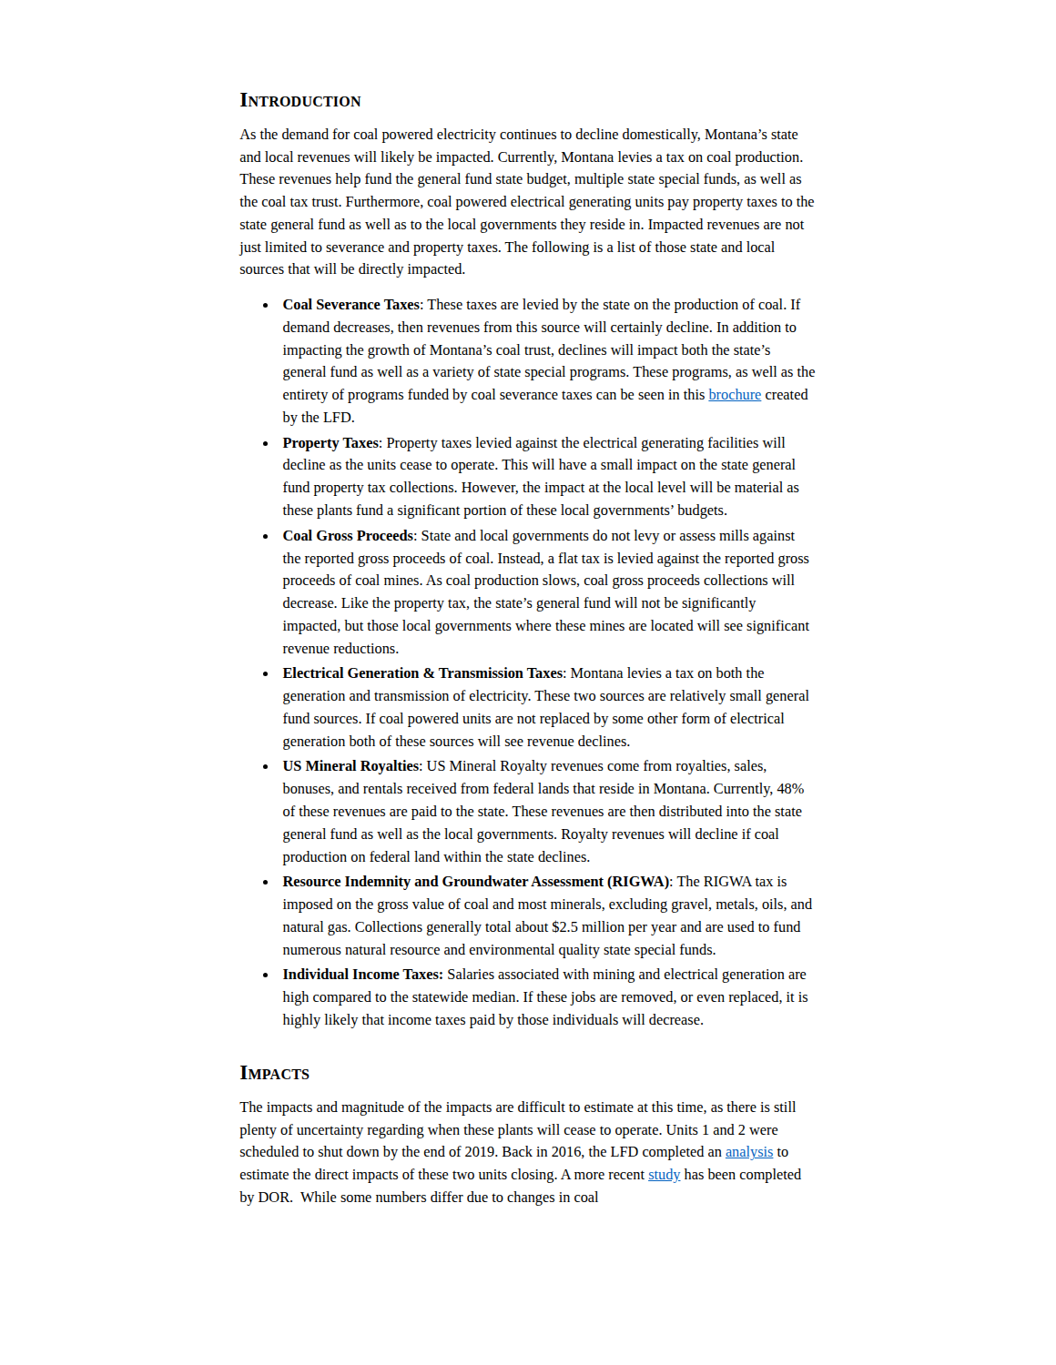Introduction
As the demand for coal powered electricity continues to decline domestically, Montana’s state and local revenues will likely be impacted. Currently, Montana levies a tax on coal production. These revenues help fund the general fund state budget, multiple state special funds, as well as the coal tax trust. Furthermore, coal powered electrical generating units pay property taxes to the state general fund as well as to the local governments they reside in. Impacted revenues are not just limited to severance and property taxes. The following is a list of those state and local sources that will be directly impacted.
Coal Severance Taxes: These taxes are levied by the state on the production of coal. If demand decreases, then revenues from this source will certainly decline. In addition to impacting the growth of Montana’s coal trust, declines will impact both the state’s general fund as well as a variety of state special programs. These programs, as well as the entirety of programs funded by coal severance taxes can be seen in this brochure created by the LFD.
Property Taxes: Property taxes levied against the electrical generating facilities will decline as the units cease to operate. This will have a small impact on the state general fund property tax collections. However, the impact at the local level will be material as these plants fund a significant portion of these local governments’ budgets.
Coal Gross Proceeds: State and local governments do not levy or assess mills against the reported gross proceeds of coal. Instead, a flat tax is levied against the reported gross proceeds of coal mines. As coal production slows, coal gross proceeds collections will decrease. Like the property tax, the state’s general fund will not be significantly impacted, but those local governments where these mines are located will see significant revenue reductions.
Electrical Generation & Transmission Taxes: Montana levies a tax on both the generation and transmission of electricity. These two sources are relatively small general fund sources. If coal powered units are not replaced by some other form of electrical generation both of these sources will see revenue declines.
US Mineral Royalties: US Mineral Royalty revenues come from royalties, sales, bonuses, and rentals received from federal lands that reside in Montana. Currently, 48% of these revenues are paid to the state. These revenues are then distributed into the state general fund as well as the local governments. Royalty revenues will decline if coal production on federal land within the state declines.
Resource Indemnity and Groundwater Assessment (RIGWA): The RIGWA tax is imposed on the gross value of coal and most minerals, excluding gravel, metals, oils, and natural gas. Collections generally total about $2.5 million per year and are used to fund numerous natural resource and environmental quality state special funds.
Individual Income Taxes: Salaries associated with mining and electrical generation are high compared to the statewide median. If these jobs are removed, or even replaced, it is highly likely that income taxes paid by those individuals will decrease.
Impacts
The impacts and magnitude of the impacts are difficult to estimate at this time, as there is still plenty of uncertainty regarding when these plants will cease to operate. Units 1 and 2 were scheduled to shut down by the end of 2019. Back in 2016, the LFD completed an analysis to estimate the direct impacts of these two units closing. A more recent study has been completed by DOR. While some numbers differ due to changes in coal